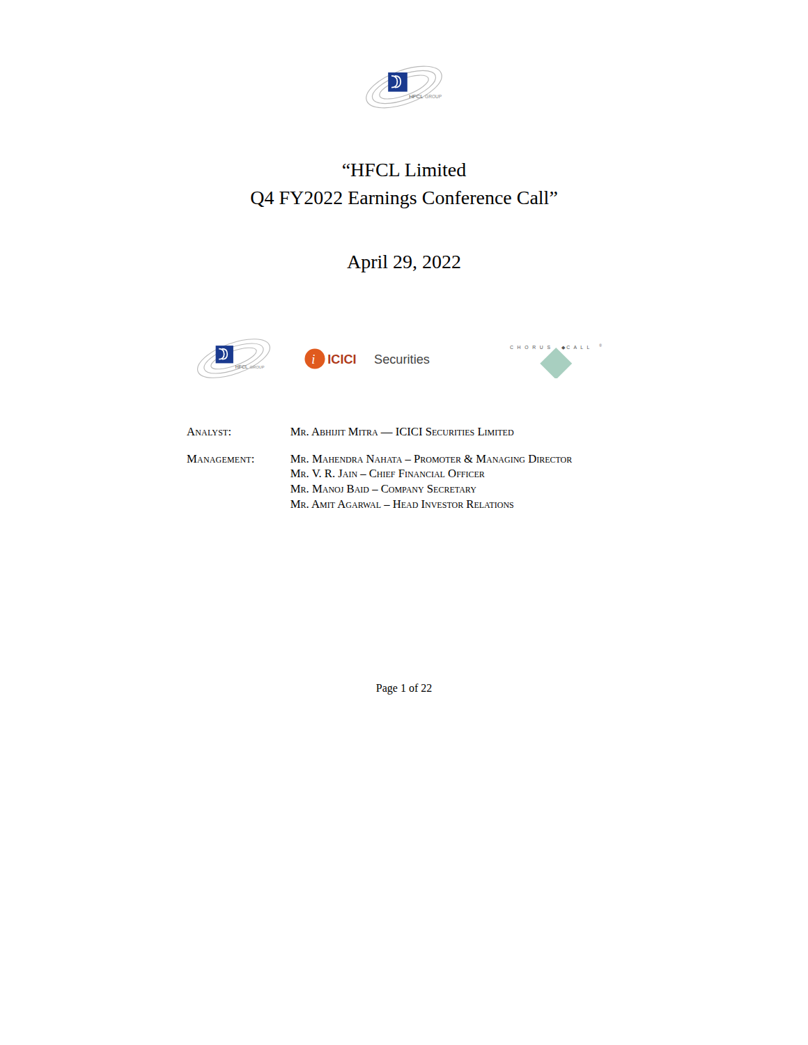“HFCL Limited
Q4 FY2022 Earnings Conference Call”
April 29, 2022
| Analyst: | Mr. Abhijit Mitra — ICICI Securities Limited |
| Management: | Mr. Mahendra Nahata – Promoter & Managing Director Mr. V. R. Jain – Chief Financial Officer Mr. Manoj Baid – Company Secretary Mr. Amit Agarwal – Head Investor Relations |
Page 1 of 22